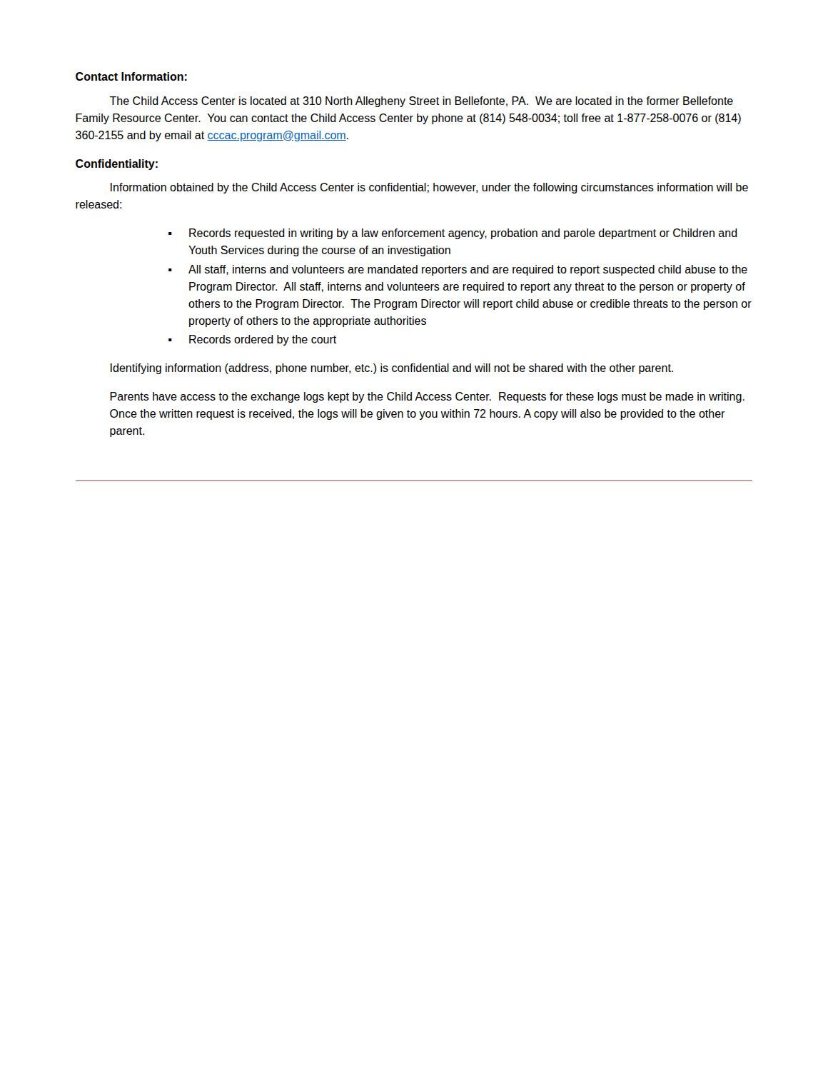Contact Information:
The Child Access Center is located at 310 North Allegheny Street in Bellefonte, PA. We are located in the former Bellefonte Family Resource Center. You can contact the Child Access Center by phone at (814) 548-0034; toll free at 1-877-258-0076 or (814) 360-2155 and by email at cccac.program@gmail.com.
Confidentiality:
Information obtained by the Child Access Center is confidential; however, under the following circumstances information will be released:
Records requested in writing by a law enforcement agency, probation and parole department or Children and Youth Services during the course of an investigation
All staff, interns and volunteers are mandated reporters and are required to report suspected child abuse to the Program Director. All staff, interns and volunteers are required to report any threat to the person or property of others to the Program Director. The Program Director will report child abuse or credible threats to the person or property of others to the appropriate authorities
Records ordered by the court
Identifying information (address, phone number, etc.) is confidential and will not be shared with the other parent.
Parents have access to the exchange logs kept by the Child Access Center. Requests for these logs must be made in writing. Once the written request is received, the logs will be given to you within 72 hours. A copy will also be provided to the other parent.